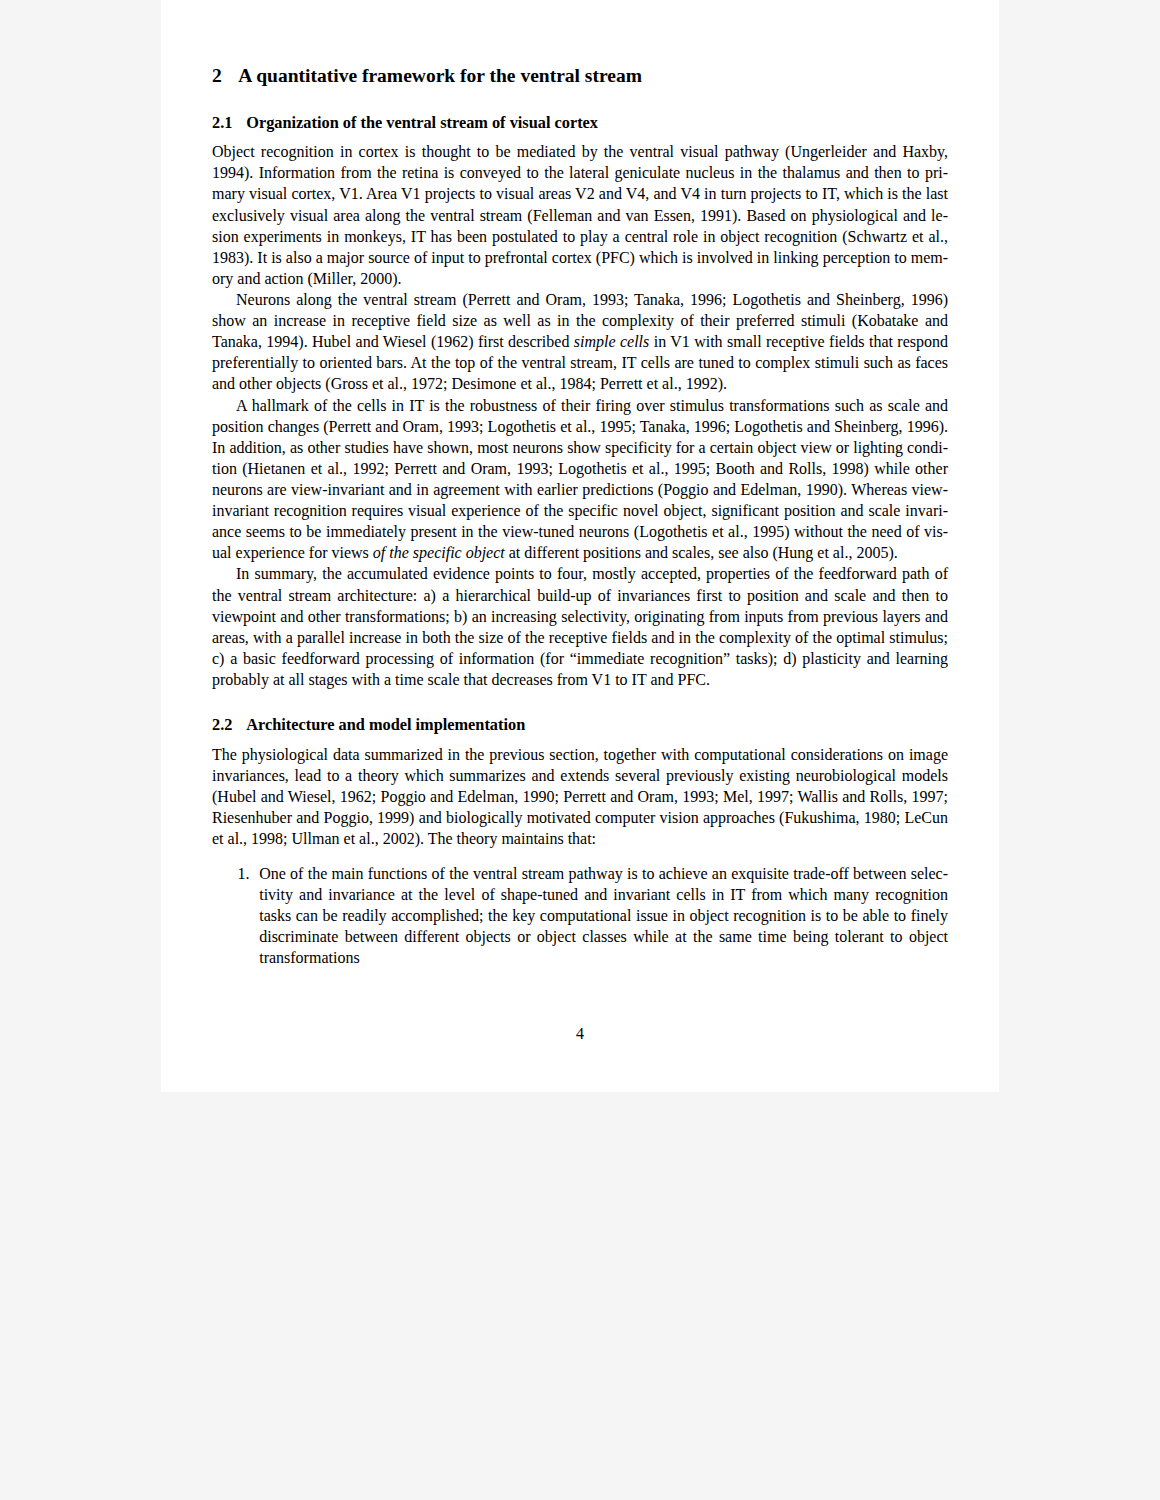2 A quantitative framework for the ventral stream
2.1 Organization of the ventral stream of visual cortex
Object recognition in cortex is thought to be mediated by the ventral visual pathway (Ungerleider and Haxby, 1994). Information from the retina is conveyed to the lateral geniculate nucleus in the thalamus and then to primary visual cortex, V1. Area V1 projects to visual areas V2 and V4, and V4 in turn projects to IT, which is the last exclusively visual area along the ventral stream (Felleman and van Essen, 1991). Based on physiological and lesion experiments in monkeys, IT has been postulated to play a central role in object recognition (Schwartz et al., 1983). It is also a major source of input to prefrontal cortex (PFC) which is involved in linking perception to memory and action (Miller, 2000).
Neurons along the ventral stream (Perrett and Oram, 1993; Tanaka, 1996; Logothetis and Sheinberg, 1996) show an increase in receptive field size as well as in the complexity of their preferred stimuli (Kobatake and Tanaka, 1994). Hubel and Wiesel (1962) first described simple cells in V1 with small receptive fields that respond preferentially to oriented bars. At the top of the ventral stream, IT cells are tuned to complex stimuli such as faces and other objects (Gross et al., 1972; Desimone et al., 1984; Perrett et al., 1992).
A hallmark of the cells in IT is the robustness of their firing over stimulus transformations such as scale and position changes (Perrett and Oram, 1993; Logothetis et al., 1995; Tanaka, 1996; Logothetis and Sheinberg, 1996). In addition, as other studies have shown, most neurons show specificity for a certain object view or lighting condition (Hietanen et al., 1992; Perrett and Oram, 1993; Logothetis et al., 1995; Booth and Rolls, 1998) while other neurons are view-invariant and in agreement with earlier predictions (Poggio and Edelman, 1990). Whereas view-invariant recognition requires visual experience of the specific novel object, significant position and scale invariance seems to be immediately present in the view-tuned neurons (Logothetis et al., 1995) without the need of visual experience for views of the specific object at different positions and scales, see also (Hung et al., 2005).
In summary, the accumulated evidence points to four, mostly accepted, properties of the feedforward path of the ventral stream architecture: a) a hierarchical build-up of invariances first to position and scale and then to viewpoint and other transformations; b) an increasing selectivity, originating from inputs from previous layers and areas, with a parallel increase in both the size of the receptive fields and in the complexity of the optimal stimulus; c) a basic feedforward processing of information (for “immediate recognition” tasks); d) plasticity and learning probably at all stages with a time scale that decreases from V1 to IT and PFC.
2.2 Architecture and model implementation
The physiological data summarized in the previous section, together with computational considerations on image invariances, lead to a theory which summarizes and extends several previously existing neurobiological models (Hubel and Wiesel, 1962; Poggio and Edelman, 1990; Perrett and Oram, 1993; Mel, 1997; Wallis and Rolls, 1997; Riesenhuber and Poggio, 1999) and biologically motivated computer vision approaches (Fukushima, 1980; LeCun et al., 1998; Ullman et al., 2002). The theory maintains that:
One of the main functions of the ventral stream pathway is to achieve an exquisite trade-off between selectivity and invariance at the level of shape-tuned and invariant cells in IT from which many recognition tasks can be readily accomplished; the key computational issue in object recognition is to be able to finely discriminate between different objects or object classes while at the same time being tolerant to object transformations
4